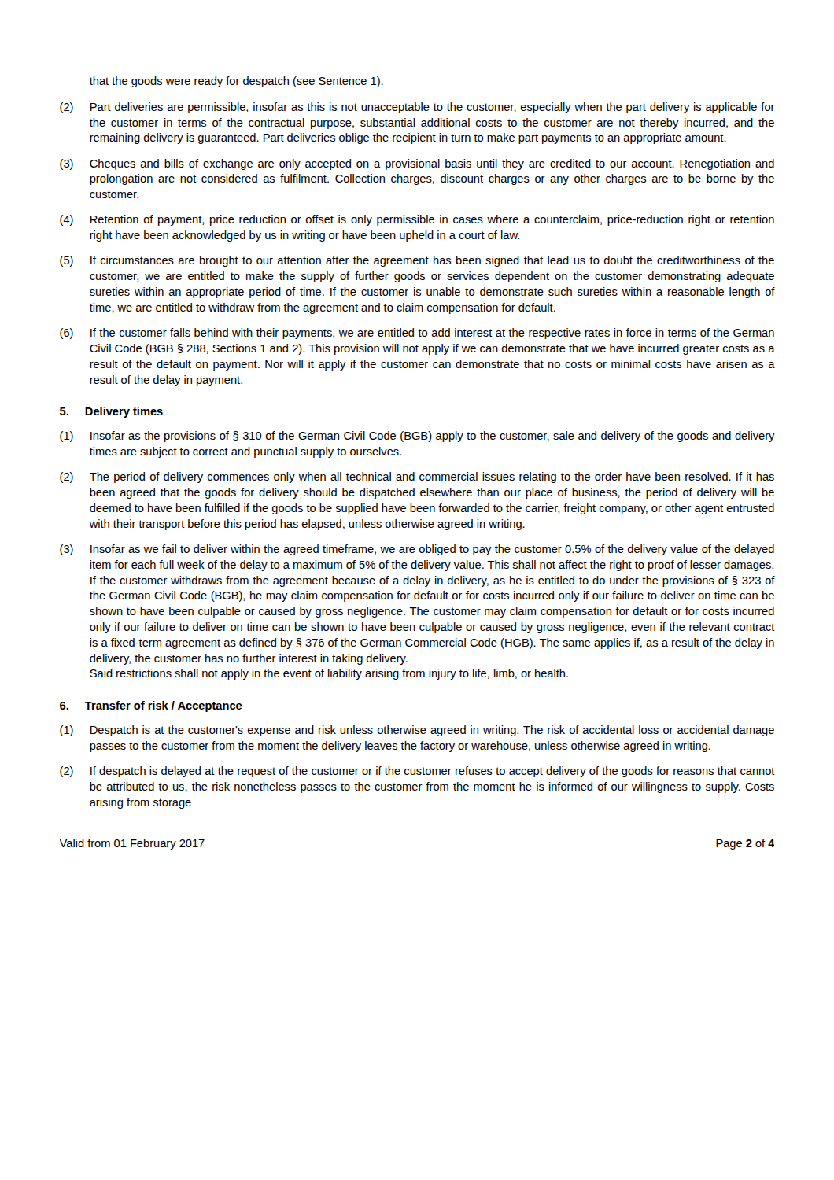that the goods were ready for despatch (see Sentence 1).
(2) Part deliveries are permissible, insofar as this is not unacceptable to the customer, especially when the part delivery is applicable for the customer in terms of the contractual purpose, substantial additional costs to the customer are not thereby incurred, and the remaining delivery is guaranteed. Part deliveries oblige the recipient in turn to make part payments to an appropriate amount.
(3) Cheques and bills of exchange are only accepted on a provisional basis until they are credited to our account. Renegotiation and prolongation are not considered as fulfilment. Collection charges, discount charges or any other charges are to be borne by the customer.
(4) Retention of payment, price reduction or offset is only permissible in cases where a counterclaim, price-reduction right or retention right have been acknowledged by us in writing or have been upheld in a court of law.
(5) If circumstances are brought to our attention after the agreement has been signed that lead us to doubt the creditworthiness of the customer, we are entitled to make the supply of further goods or services dependent on the customer demonstrating adequate sureties within an appropriate period of time. If the customer is unable to demonstrate such sureties within a reasonable length of time, we are entitled to withdraw from the agreement and to claim compensation for default.
(6) If the customer falls behind with their payments, we are entitled to add interest at the respective rates in force in terms of the German Civil Code (BGB § 288, Sections 1 and 2). This provision will not apply if we can demonstrate that we have incurred greater costs as a result of the default on payment. Nor will it apply if the customer can demonstrate that no costs or minimal costs have arisen as a result of the delay in payment.
5. Delivery times
(1) Insofar as the provisions of § 310 of the German Civil Code (BGB) apply to the customer, sale and delivery of the goods and delivery times are subject to correct and punctual supply to ourselves.
(2) The period of delivery commences only when all technical and commercial issues relating to the order have been resolved. If it has been agreed that the goods for delivery should be dispatched elsewhere than our place of business, the period of delivery will be deemed to have been fulfilled if the goods to be supplied have been forwarded to the carrier, freight company, or other agent entrusted with their transport before this period has elapsed, unless otherwise agreed in writing.
(3) Insofar as we fail to deliver within the agreed timeframe, we are obliged to pay the customer 0.5% of the delivery value of the delayed item for each full week of the delay to a maximum of 5% of the delivery value. This shall not affect the right to proof of lesser damages. If the customer withdraws from the agreement because of a delay in delivery, as he is entitled to do under the provisions of § 323 of the German Civil Code (BGB), he may claim compensation for default or for costs incurred only if our failure to deliver on time can be shown to have been culpable or caused by gross negligence. The customer may claim compensation for default or for costs incurred only if our failure to deliver on time can be shown to have been culpable or caused by gross negligence, even if the relevant contract is a fixed-term agreement as defined by § 376 of the German Commercial Code (HGB). The same applies if, as a result of the delay in delivery, the customer has no further interest in taking delivery.
Said restrictions shall not apply in the event of liability arising from injury to life, limb, or health.
6. Transfer of risk / Acceptance
(1) Despatch is at the customer's expense and risk unless otherwise agreed in writing. The risk of accidental loss or accidental damage passes to the customer from the moment the delivery leaves the factory or warehouse, unless otherwise agreed in writing.
(2) If despatch is delayed at the request of the customer or if the customer refuses to accept delivery of the goods for reasons that cannot be attributed to us, the risk nonetheless passes to the customer from the moment he is informed of our willingness to supply. Costs arising from storage
Valid from 01 February 2017 Page 2 of 4